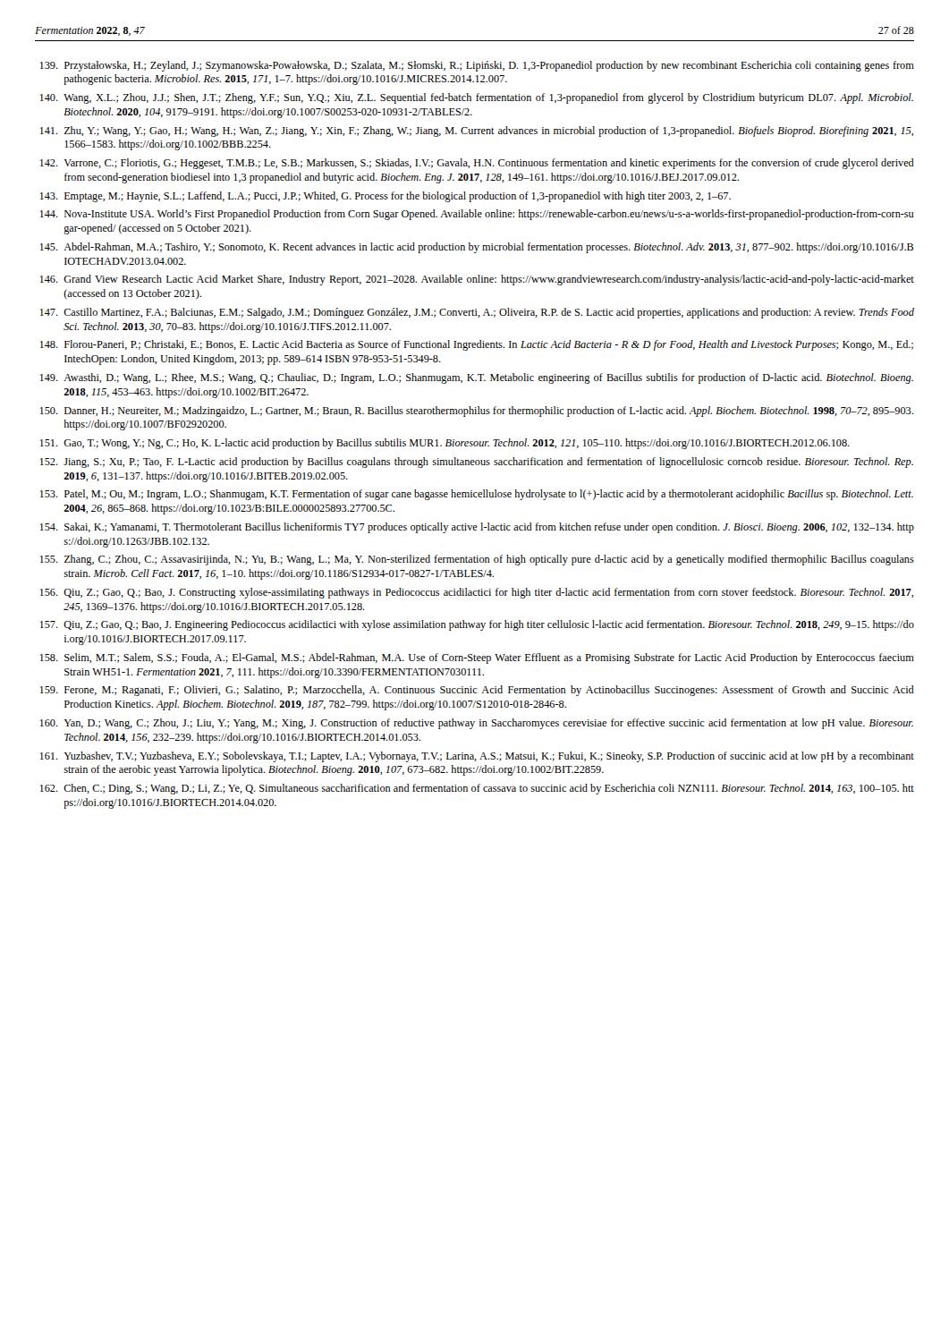Fermentation 2022, 8, 47 27 of 28
Przystałowska, H.; Zeyland, J.; Szymanowska-Powałowska, D.; Szalata, M.; Słomski, R.; Lipiński, D. 1,3-Propanediol production by new recombinant Escherichia coli containing genes from pathogenic bacteria. Microbiol. Res. 2015, 171, 1–7. https://doi.org/10.1016/J.MICRES.2014.12.007.
Wang, X.L.; Zhou, J.J.; Shen, J.T.; Zheng, Y.F.; Sun, Y.Q.; Xiu, Z.L. Sequential fed-batch fermentation of 1,3-propanediol from glycerol by Clostridium butyricum DL07. Appl. Microbiol. Biotechnol. 2020, 104, 9179–9191. https://doi.org/10.1007/S00253-020-10931-2/TABLES/2.
Zhu, Y.; Wang, Y.; Gao, H.; Wang, H.; Wan, Z.; Jiang, Y.; Xin, F.; Zhang, W.; Jiang, M. Current advances in microbial production of 1,3-propanediol. Biofuels Bioprod. Biorefining 2021, 15, 1566–1583. https://doi.org/10.1002/BBB.2254.
Varrone, C.; Floriotis, G.; Heggeset, T.M.B.; Le, S.B.; Markussen, S.; Skiadas, I.V.; Gavala, H.N. Continuous fermentation and kinetic experiments for the conversion of crude glycerol derived from second-generation biodiesel into 1,3 propanediol and butyric acid. Biochem. Eng. J. 2017, 128, 149–161. https://doi.org/10.1016/J.BEJ.2017.09.012.
Emptage, M.; Haynie, S.L.; Laffend, L.A.; Pucci, J.P.; Whited, G. Process for the biological production of 1,3-propanediol with high titer 2003, 2, 1–67.
Nova-Institute USA. World’s First Propanediol Production from Corn Sugar Opened. Available online: https://renewable-carbon.eu/news/u-s-a-worlds-first-propanediol-production-from-corn-sugar-opened/ (accessed on 5 October 2021).
Abdel-Rahman, M.A.; Tashiro, Y.; Sonomoto, K. Recent advances in lactic acid production by microbial fermentation processes. Biotechnol. Adv. 2013, 31, 877–902. https://doi.org/10.1016/J.BIOTECHADV.2013.04.002.
Grand View Research Lactic Acid Market Share, Industry Report, 2021–2028. Available online: https://www.grandviewresearch.com/industry-analysis/lactic-acid-and-poly-lactic-acid-market (accessed on 13 October 2021).
Castillo Martinez, F.A.; Balciunas, E.M.; Salgado, J.M.; Domínguez González, J.M.; Converti, A.; Oliveira, R.P. de S. Lactic acid properties, applications and production: A review. Trends Food Sci. Technol. 2013, 30, 70–83. https://doi.org/10.1016/J.TIFS.2012.11.007.
Florou-Paneri, P.; Christaki, E.; Bonos, E. Lactic Acid Bacteria as Source of Functional Ingredients. In Lactic Acid Bacteria - R & D for Food, Health and Livestock Purposes; Kongo, M., Ed.; IntechOpen: London, United Kingdom, 2013; pp. 589–614 ISBN 978-953-51-5349-8.
Awasthi, D.; Wang, L.; Rhee, M.S.; Wang, Q.; Chauliac, D.; Ingram, L.O.; Shanmugam, K.T. Metabolic engineering of Bacillus subtilis for production of D-lactic acid. Biotechnol. Bioeng. 2018, 115, 453–463. https://doi.org/10.1002/BIT.26472.
Danner, H.; Neureiter, M.; Madzingaidzo, L.; Gartner, M.; Braun, R. Bacillus stearothermophilus for thermophilic production of L-lactic acid. Appl. Biochem. Biotechnol. 1998, 70–72, 895–903. https://doi.org/10.1007/BF02920200.
Gao, T.; Wong, Y.; Ng, C.; Ho, K. L-lactic acid production by Bacillus subtilis MUR1. Bioresour. Technol. 2012, 121, 105–110. https://doi.org/10.1016/J.BIORTECH.2012.06.108.
Jiang, S.; Xu, P.; Tao, F. L-Lactic acid production by Bacillus coagulans through simultaneous saccharification and fermentation of lignocellulosic corncob residue. Bioresour. Technol. Rep. 2019, 6, 131–137. https://doi.org/10.1016/J.BITEB.2019.02.005.
Patel, M.; Ou, M.; Ingram, L.O.; Shanmugam, K.T. Fermentation of sugar cane bagasse hemicellulose hydrolysate to l(+)-lactic acid by a thermotolerant acidophilic Bacillus sp. Biotechnol. Lett. 2004, 26, 865–868. https://doi.org/10.1023/B:BILE.0000025893.27700.5C.
Sakai, K.; Yamanami, T. Thermotolerant Bacillus licheniformis TY7 produces optically active l-lactic acid from kitchen refuse under open condition. J. Biosci. Bioeng. 2006, 102, 132–134. https://doi.org/10.1263/JBB.102.132.
Zhang, C.; Zhou, C.; Assavasirijinda, N.; Yu, B.; Wang, L.; Ma, Y. Non-sterilized fermentation of high optically pure d-lactic acid by a genetically modified thermophilic Bacillus coagulans strain. Microb. Cell Fact. 2017, 16, 1–10. https://doi.org/10.1186/S12934-017-0827-1/TABLES/4.
Qiu, Z.; Gao, Q.; Bao, J. Constructing xylose-assimilating pathways in Pediococcus acidilactici for high titer d-lactic acid fermentation from corn stover feedstock. Bioresour. Technol. 2017, 245, 1369–1376. https://doi.org/10.1016/J.BIORTECH.2017.05.128.
Qiu, Z.; Gao, Q.; Bao, J. Engineering Pediococcus acidilactici with xylose assimilation pathway for high titer cellulosic l-lactic acid fermentation. Bioresour. Technol. 2018, 249, 9–15. https://doi.org/10.1016/J.BIORTECH.2017.09.117.
Selim, M.T.; Salem, S.S.; Fouda, A.; El-Gamal, M.S.; Abdel-Rahman, M.A. Use of Corn-Steep Water Effluent as a Promising Substrate for Lactic Acid Production by Enterococcus faecium Strain WH51-1. Fermentation 2021, 7, 111. https://doi.org/10.3390/FERMENTATION7030111.
Ferone, M.; Raganati, F.; Olivieri, G.; Salatino, P.; Marzocchella, A. Continuous Succinic Acid Fermentation by Actinobacillus Succinogenes: Assessment of Growth and Succinic Acid Production Kinetics. Appl. Biochem. Biotechnol. 2019, 187, 782–799. https://doi.org/10.1007/S12010-018-2846-8.
Yan, D.; Wang, C.; Zhou, J.; Liu, Y.; Yang, M.; Xing, J. Construction of reductive pathway in Saccharomyces cerevisiae for effective succinic acid fermentation at low pH value. Bioresour. Technol. 2014, 156, 232–239. https://doi.org/10.1016/J.BIORTECH.2014.01.053.
Yuzbashev, T.V.; Yuzbasheva, E.Y.; Sobolevskaya, T.I.; Laptev, I.A.; Vybornaya, T.V.; Larina, A.S.; Matsui, K.; Fukui, K.; Sineoky, S.P. Production of succinic acid at low pH by a recombinant strain of the aerobic yeast Yarrowia lipolytica. Biotechnol. Bioeng. 2010, 107, 673–682. https://doi.org/10.1002/BIT.22859.
Chen, C.; Ding, S.; Wang, D.; Li, Z.; Ye, Q. Simultaneous saccharification and fermentation of cassava to succinic acid by Escherichia coli NZN111. Bioresour. Technol. 2014, 163, 100–105. https://doi.org/10.1016/J.BIORTECH.2014.04.020.